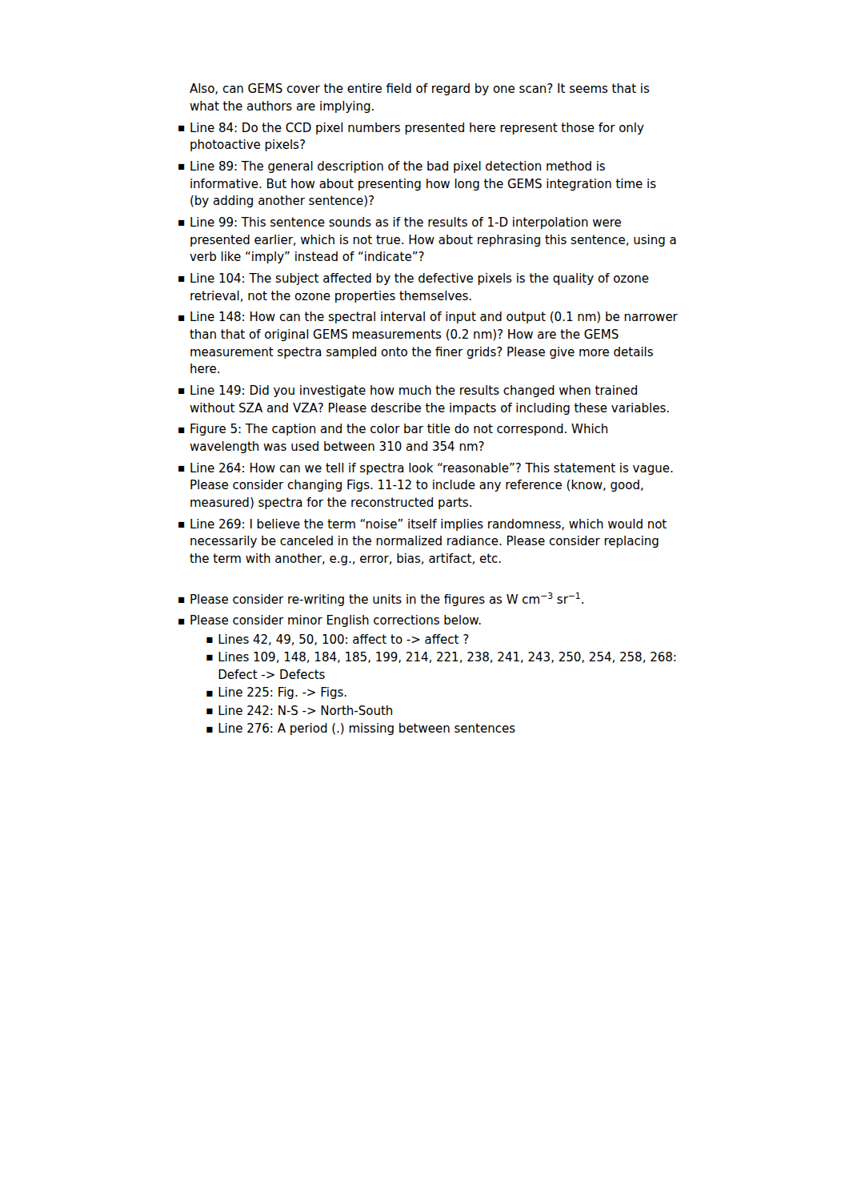Also, can GEMS cover the entire field of regard by one scan? It seems that is what the authors are implying.
Line 84: Do the CCD pixel numbers presented here represent those for only photoactive pixels?
Line 89: The general description of the bad pixel detection method is informative. But how about presenting how long the GEMS integration time is (by adding another sentence)?
Line 99: This sentence sounds as if the results of 1-D interpolation were presented earlier, which is not true. How about rephrasing this sentence, using a verb like “imply” instead of “indicate”?
Line 104: The subject affected by the defective pixels is the quality of ozone retrieval, not the ozone properties themselves.
Line 148: How can the spectral interval of input and output (0.1 nm) be narrower than that of original GEMS measurements (0.2 nm)? How are the GEMS measurement spectra sampled onto the finer grids? Please give more details here.
Line 149: Did you investigate how much the results changed when trained without SZA and VZA? Please describe the impacts of including these variables.
Figure 5: The caption and the color bar title do not correspond. Which wavelength was used between 310 and 354 nm?
Line 264: How can we tell if spectra look “reasonable”? This statement is vague. Please consider changing Figs. 11-12 to include any reference (know, good, measured) spectra for the reconstructed parts.
Line 269: I believe the term “noise” itself implies randomness, which would not necessarily be canceled in the normalized radiance. Please consider replacing the term with another, e.g., error, bias, artifact, etc.
Please consider re-writing the units in the figures as W cm−3 sr−1.
Please consider minor English corrections below.
Lines 42, 49, 50, 100: affect to -> affect ?
Lines 109, 148, 184, 185, 199, 214, 221, 238, 241, 243, 250, 254, 258, 268: Defect -> Defects
Line 225: Fig. -> Figs.
Line 242: N-S -> North-South
Line 276: A period (.) missing between sentences